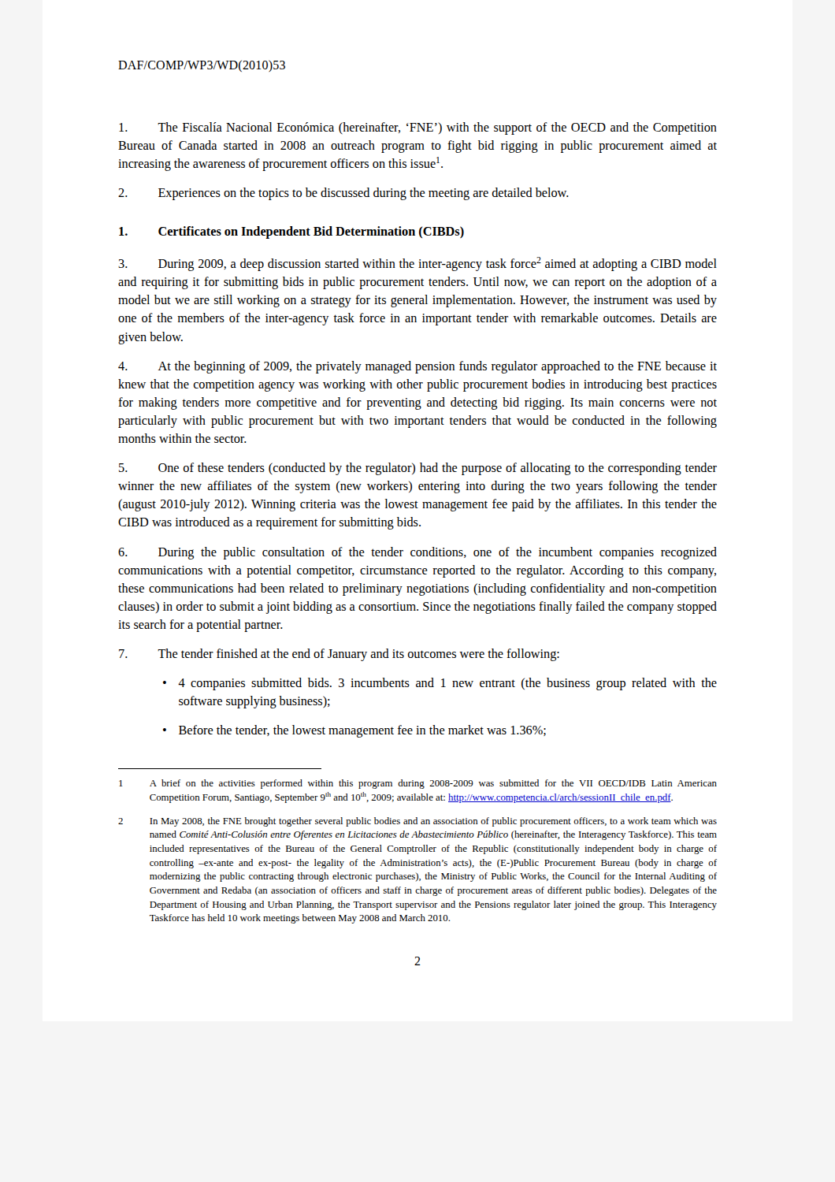DAF/COMP/WP3/WD(2010)53
1. The Fiscalía Nacional Económica (hereinafter, ‘FNE’) with the support of the OECD and the Competition Bureau of Canada started in 2008 an outreach program to fight bid rigging in public procurement aimed at increasing the awareness of procurement officers on this issue1.
2. Experiences on the topics to be discussed during the meeting are detailed below.
1. Certificates on Independent Bid Determination (CIBDs)
3. During 2009, a deep discussion started within the inter-agency task force2 aimed at adopting a CIBD model and requiring it for submitting bids in public procurement tenders. Until now, we can report on the adoption of a model but we are still working on a strategy for its general implementation. However, the instrument was used by one of the members of the inter-agency task force in an important tender with remarkable outcomes. Details are given below.
4. At the beginning of 2009, the privately managed pension funds regulator approached to the FNE because it knew that the competition agency was working with other public procurement bodies in introducing best practices for making tenders more competitive and for preventing and detecting bid rigging. Its main concerns were not particularly with public procurement but with two important tenders that would be conducted in the following months within the sector.
5. One of these tenders (conducted by the regulator) had the purpose of allocating to the corresponding tender winner the new affiliates of the system (new workers) entering into during the two years following the tender (august 2010-july 2012). Winning criteria was the lowest management fee paid by the affiliates. In this tender the CIBD was introduced as a requirement for submitting bids.
6. During the public consultation of the tender conditions, one of the incumbent companies recognized communications with a potential competitor, circumstance reported to the regulator. According to this company, these communications had been related to preliminary negotiations (including confidentiality and non-competition clauses) in order to submit a joint bidding as a consortium. Since the negotiations finally failed the company stopped its search for a potential partner.
7. The tender finished at the end of January and its outcomes were the following:
4 companies submitted bids. 3 incumbents and 1 new entrant (the business group related with the software supplying business);
Before the tender, the lowest management fee in the market was 1.36%;
1
A brief on the activities performed within this program during 2008-2009 was submitted for the VII OECD/IDB Latin American Competition Forum, Santiago, September 9th and 10th, 2009; available at: http://www.competencia.cl/arch/sessionII_chile_en.pdf.
2
In May 2008, the FNE brought together several public bodies and an association of public procurement officers, to a work team which was named Comité Anti-Colusión entre Oferentes en Licitaciones de Abastecimiento Público (hereinafter, the Interagency Taskforce). This team included representatives of the Bureau of the General Comptroller of the Republic (constitutionally independent body in charge of controlling –ex-ante and ex-post- the legality of the Administration’s acts), the (E-)Public Procurement Bureau (body in charge of modernizing the public contracting through electronic purchases), the Ministry of Public Works, the Council for the Internal Auditing of Government and Redaba (an association of officers and staff in charge of procurement areas of different public bodies). Delegates of the Department of Housing and Urban Planning, the Transport supervisor and the Pensions regulator later joined the group. This Interagency Taskforce has held 10 work meetings between May 2008 and March 2010.
2